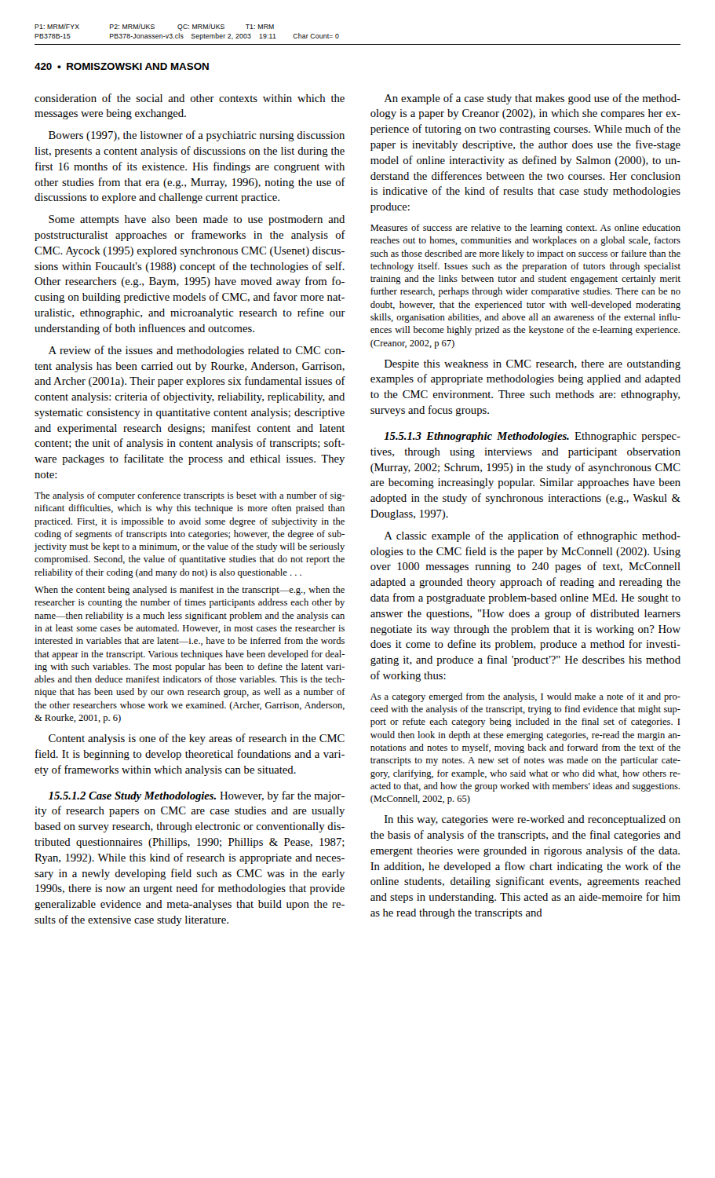P1: MRM/FYX P2: MRM/UKS QC: MRM/UKS T1: MRM PB378B-15 PB378-Jonassen-v3.cls September 2, 200319:11 Char Count= 0
420•ROMISZOWSKI AND MASON
consideration of the social and other contexts within which the messages were being exchanged.
Bowers (1997), the listowner of a psychiatric nursing discussion list, presents a content analysis of discussions on the list during the first 16 months of its existence. His findings are congruent with other studies from that era (e.g., Murray, 1996), noting the use of discussions to explore and challenge current practice.
Some attempts have also been made to use postmodern and poststructuralist approaches or frameworks in the analysis of CMC. Aycock (1995) explored synchronous CMC (Usenet) discussions within Foucault's (1988) concept of the technologies of self. Other researchers (e.g., Baym, 1995) have moved away from focusing on building predictive models of CMC, and favor more naturalistic, ethnographic, and microanalytic research to refine our understanding of both influences and outcomes.
A review of the issues and methodologies related to CMC content analysis has been carried out by Rourke, Anderson, Garrison, and Archer (2001a). Their paper explores six fundamental issues of content analysis: criteria of objectivity, reliability, replicability, and systematic consistency in quantitative content analysis; descriptive and experimental research designs; manifest content and latent content; the unit of analysis in content analysis of transcripts; software packages to facilitate the process and ethical issues. They note:
The analysis of computer conference transcripts is beset with a number of significant difficulties, which is why this technique is more often praised than practiced. First, it is impossible to avoid some degree of subjectivity in the coding of segments of transcripts into categories; however, the degree of subjectivity must be kept to a minimum, or the value of the study will be seriously compromised. Second, the value of quantitative studies that do not report the reliability of their coding (and many do not) is also questionable . . .
When the content being analysed is manifest in the transcript—e.g., when the researcher is counting the number of times participants address each other by name—then reliability is a much less significant problem and the analysis can in at least some cases be automated. However, in most cases the researcher is interested in variables that are latent—i.e., have to be inferred from the words that appear in the transcript. Various techniques have been developed for dealing with such variables. The most popular has been to define the latent variables and then deduce manifest indicators of those variables. This is the technique that has been used by our own research group, as well as a number of the other researchers whose work we examined. (Archer, Garrison, Anderson, & Rourke, 2001, p. 6)
Content analysis is one of the key areas of research in the CMC field. It is beginning to develop theoretical foundations and a variety of frameworks within which analysis can be situated.
15.5.1.2 Case Study Methodologies. However, by far the majority of research papers on CMC are case studies and are usually based on survey research, through electronic or conventionally distributed questionnaires (Phillips, 1990; Phillips & Pease, 1987; Ryan, 1992). While this kind of research is appropriate and necessary in a newly developing field such as CMC was in the early 1990s, there is now an urgent need for methodologies that provide generalizable evidence and meta-analyses that build upon the results of the extensive case study literature.
An example of a case study that makes good use of the methodology is a paper by Creanor (2002), in which she compares her experience of tutoring on two contrasting courses. While much of the paper is inevitably descriptive, the author does use the five-stage model of online interactivity as defined by Salmon (2000), to understand the differences between the two courses. Her conclusion is indicative of the kind of results that case study methodologies produce:
Measures of success are relative to the learning context. As online education reaches out to homes, communities and workplaces on a global scale, factors such as those described are more likely to impact on success or failure than the technology itself. Issues such as the preparation of tutors through specialist training and the links between tutor and student engagement certainly merit further research, perhaps through wider comparative studies. There can be no doubt, however, that the experienced tutor with well-developed moderating skills, organisation abilities, and above all an awareness of the external influences will become highly prized as the keystone of the e-learning experience. (Creanor, 2002, p 67)
Despite this weakness in CMC research, there are outstanding examples of appropriate methodologies being applied and adapted to the CMC environment. Three such methods are: ethnography, surveys and focus groups.
15.5.1.3 Ethnographic Methodologies. Ethnographic perspectives, through using interviews and participant observation (Murray, 2002; Schrum, 1995) in the study of asynchronous CMC are becoming increasingly popular. Similar approaches have been adopted in the study of synchronous interactions (e.g., Waskul & Douglass, 1997).
A classic example of the application of ethnographic methodologies to the CMC field is the paper by McConnell (2002). Using over 1000 messages running to 240 pages of text, McConnell adapted a grounded theory approach of reading and rereading the data from a postgraduate problem-based online MEd. He sought to answer the questions, "How does a group of distributed learners negotiate its way through the problem that it is working on? How does it come to define its problem, produce a method for investigating it, and produce a final 'product'?" He describes his method of working thus:
As a category emerged from the analysis, I would make a note of it and proceed with the analysis of the transcript, trying to find evidence that might support or refute each category being included in the final set of categories. I would then look in depth at these emerging categories, re-read the margin annotations and notes to myself, moving back and forward from the text of the transcripts to my notes. A new set of notes was made on the particular category, clarifying, for example, who said what or who did what, how others reacted to that, and how the group worked with members' ideas and suggestions. (McConnell, 2002, p. 65)
In this way, categories were re-worked and reconceptualized on the basis of analysis of the transcripts, and the final categories and emergent theories were grounded in rigorous analysis of the data. In addition, he developed a flow chart indicating the work of the online students, detailing significant events, agreements reached and steps in understanding. This acted as an aide-memoire for him as he read through the transcripts and